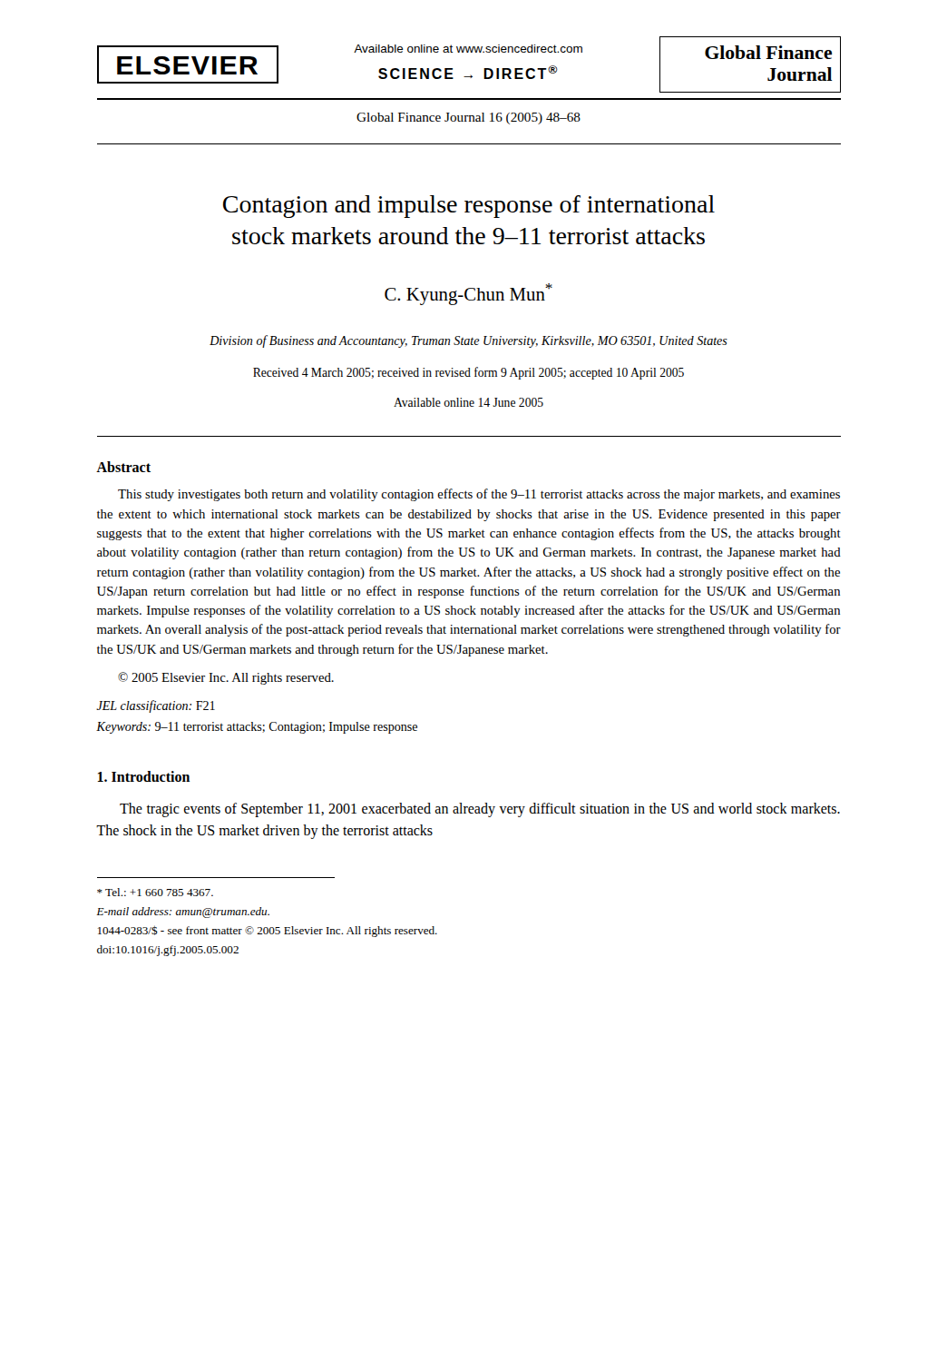ELSEVIER
Available online at www.sciencedirect.com
SCIENCE → DIRECT®
Global Finance
Journal
Global Finance Journal 16 (2005) 48–68
Contagion and impulse response of international
stock markets around the 9–11 terrorist attacks
C. Kyung-Chun Mun*
Division of Business and Accountancy, Truman State University, Kirksville, MO 63501, United States
Received 4 March 2005; received in revised form 9 April 2005; accepted 10 April 2005
Available online 14 June 2005
Abstract
This study investigates both return and volatility contagion effects of the 9–11 terrorist attacks across the major markets, and examines the extent to which international stock markets can be destabilized by shocks that arise in the US. Evidence presented in this paper suggests that to the extent that higher correlations with the US market can enhance contagion effects from the US, the attacks brought about volatility contagion (rather than return contagion) from the US to UK and German markets. In contrast, the Japanese market had return contagion (rather than volatility contagion) from the US market. After the attacks, a US shock had a strongly positive effect on the US/Japan return correlation but had little or no effect in response functions of the return correlation for the US/UK and US/German markets. Impulse responses of the volatility correlation to a US shock notably increased after the attacks for the US/UK and US/German markets. An overall analysis of the post-attack period reveals that international market correlations were strengthened through volatility for the US/UK and US/German markets and through return for the US/Japanese market.
© 2005 Elsevier Inc. All rights reserved.
JEL classification: F21
Keywords: 9–11 terrorist attacks; Contagion; Impulse response
1. Introduction
The tragic events of September 11, 2001 exacerbated an already very difficult situation in the US and world stock markets. The shock in the US market driven by the terrorist attacks
* Tel.: +1 660 785 4367.
E-mail address: amun@truman.edu.
1044-0283/$ - see front matter © 2005 Elsevier Inc. All rights reserved.
doi:10.1016/j.gfj.2005.05.002